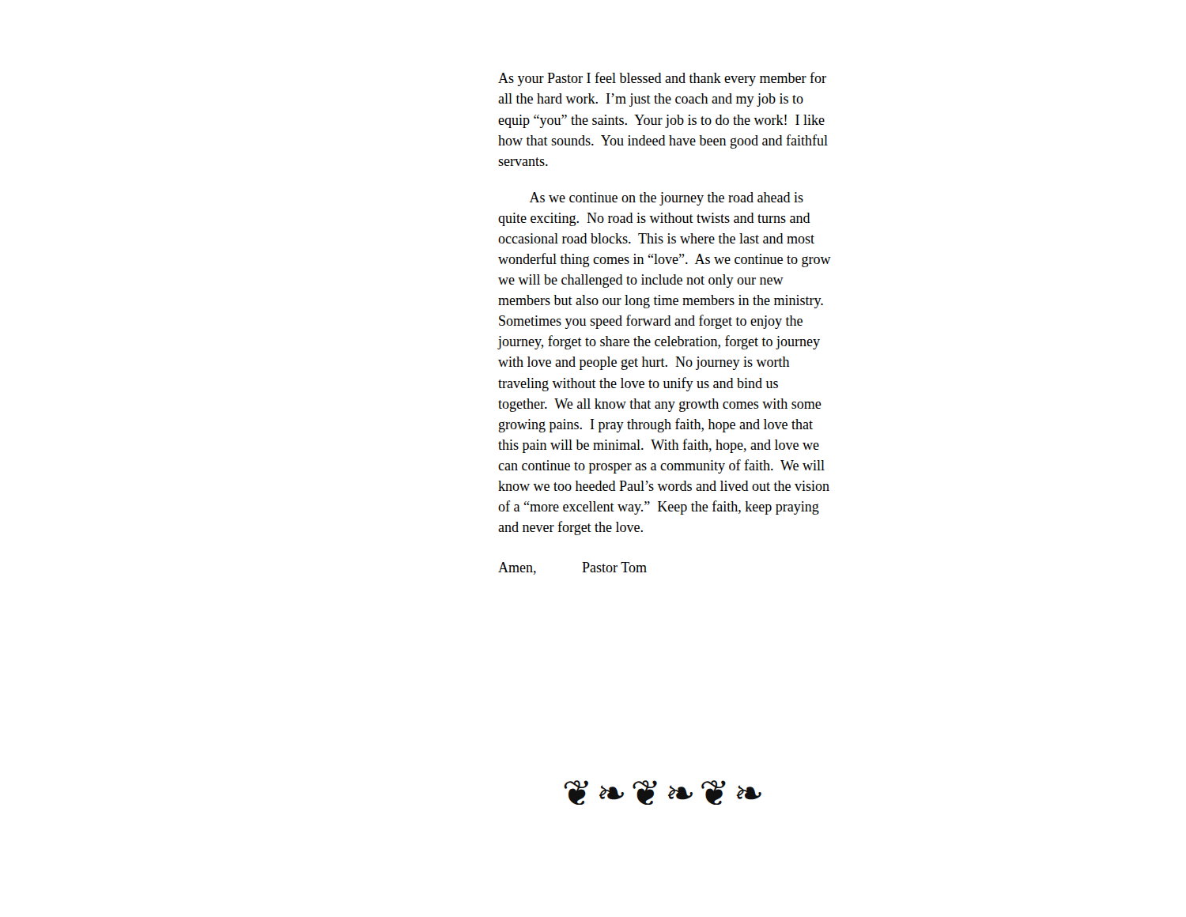As your Pastor I feel blessed and thank every member for all the hard work. I’m just the coach and my job is to equip “you” the saints. Your job is to do the work! I like how that sounds. You indeed have been good and faithful servants.
As we continue on the journey the road ahead is quite exciting. No road is without twists and turns and occasional road blocks. This is where the last and most wonderful thing comes in “love”. As we continue to grow we will be challenged to include not only our new members but also our long time members in the ministry. Sometimes you speed forward and forget to enjoy the journey, forget to share the celebration, forget to journey with love and people get hurt. No journey is worth traveling without the love to unify us and bind us together. We all know that any growth comes with some growing pains. I pray through faith, hope and love that this pain will be minimal. With faith, hope, and love we can continue to prosper as a community of faith. We will know we too heeded Paul’s words and lived out the vision of a “more excellent way.” Keep the faith, keep praying and never forget the love.
Amen,Pastor Tom
❦❧❦❧❦❧